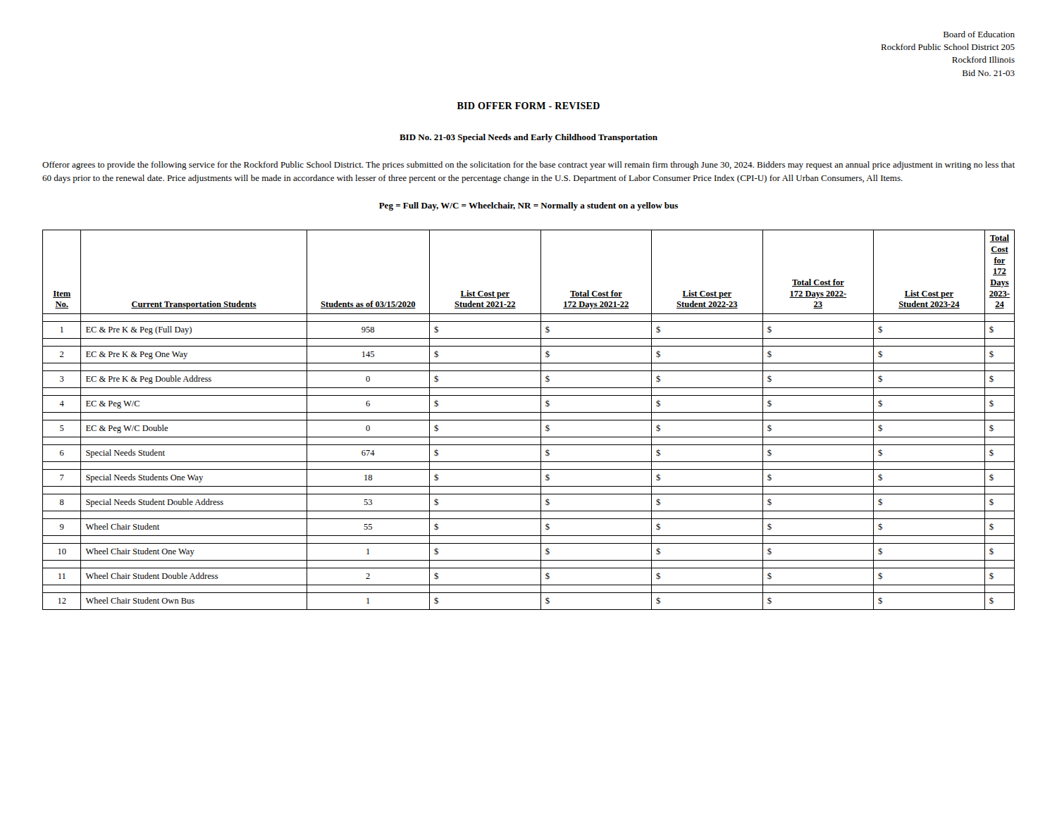Board of Education
Rockford Public School District 205
Rockford Illinois
Bid No. 21-03
BID OFFER FORM - REVISED
BID No. 21-03 Special Needs and Early Childhood Transportation
Offeror agrees to provide the following service for the Rockford Public School District. The prices submitted on the solicitation for the base contract year will remain firm through June 30, 2024. Bidders may request an annual price adjustment in writing no less that 60 days prior to the renewal date. Price adjustments will be made in accordance with lesser of three percent or the percentage change in the U.S. Department of Labor Consumer Price Index (CPI-U) for All Urban Consumers, All Items.
Peg = Full Day, W/C = Wheelchair, NR = Normally a student on a yellow bus
| Item No. | Current Transportation Students | Students as of 03/15/2020 | List Cost per Student 2021-22 | Total Cost for 172 Days 2021-22 | List Cost per Student 2022-23 | Total Cost for 172 Days 2022- 23 | List Cost per Student 2023-24 | Total Cost for 172 Days 2023- 24 |
| --- | --- | --- | --- | --- | --- | --- | --- | --- |
| 1 | EC & Pre K & Peg (Full Day) | 958 | $ | $ | $ | $ | $ | $ |
| 2 | EC & Pre K & Peg One Way | 145 | $ | $ | $ | $ | $ | $ |
| 3 | EC & Pre K & Peg Double Address | 0 | $ | $ | $ | $ | $ | $ |
| 4 | EC & Peg W/C | 6 | $ | $ | $ | $ | $ | $ |
| 5 | EC & Peg W/C Double | 0 | $ | $ | $ | $ | $ | $ |
| 6 | Special Needs Student | 674 | $ | $ | $ | $ | $ | $ |
| 7 | Special Needs Students One Way | 18 | $ | $ | $ | $ | $ | $ |
| 8 | Special Needs Student Double Address | 53 | $ | $ | $ | $ | $ | $ |
| 9 | Wheel Chair Student | 55 | $ | $ | $ | $ | $ | $ |
| 10 | Wheel Chair Student One Way | 1 | $ | $ | $ | $ | $ | $ |
| 11 | Wheel Chair Student Double Address | 2 | $ | $ | $ | $ | $ | $ |
| 12 | Wheel Chair Student Own Bus | 1 | $ | $ | $ | $ | $ | $ |